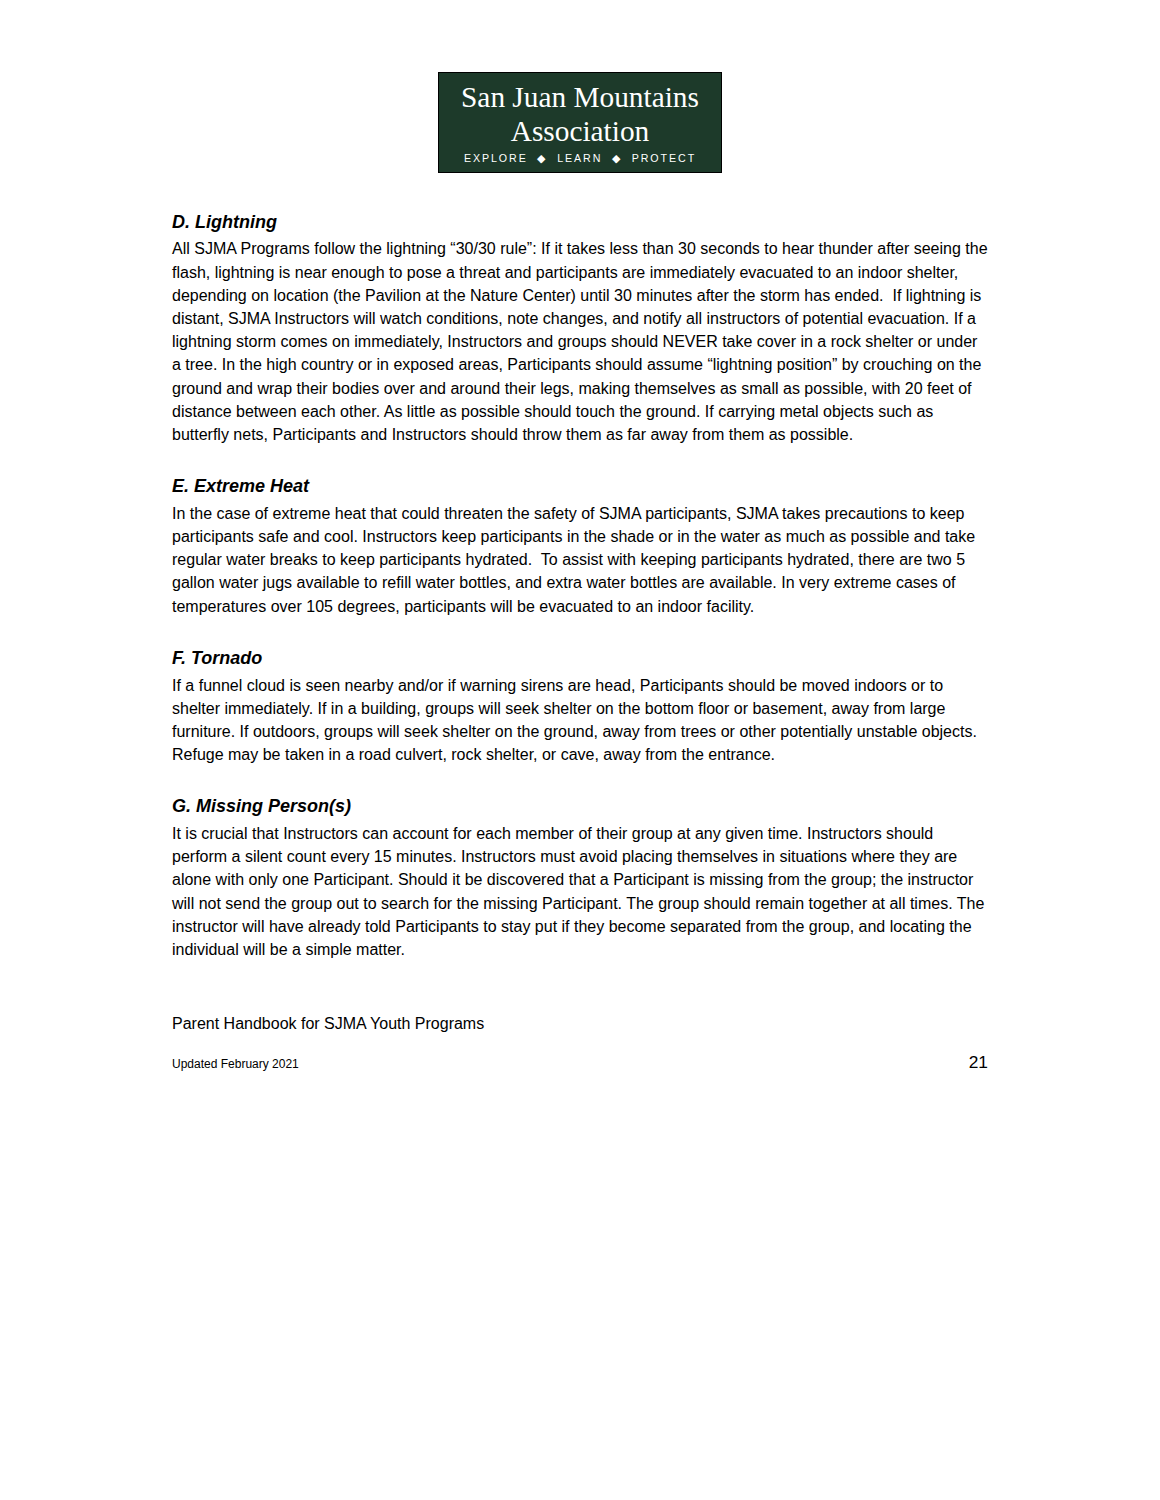San Juan Mountains Association EXPLORE ◆ LEARN ◆ PROTECT
D. Lightning
All SJMA Programs follow the lightning “30/30 rule”: If it takes less than 30 seconds to hear thunder after seeing the flash, lightning is near enough to pose a threat and participants are immediately evacuated to an indoor shelter, depending on location (the Pavilion at the Nature Center) until 30 minutes after the storm has ended. If lightning is distant, SJMA Instructors will watch conditions, note changes, and notify all instructors of potential evacuation. If a lightning storm comes on immediately, Instructors and groups should NEVER take cover in a rock shelter or under a tree. In the high country or in exposed areas, Participants should assume “lightning position” by crouching on the ground and wrap their bodies over and around their legs, making themselves as small as possible, with 20 feet of distance between each other. As little as possible should touch the ground. If carrying metal objects such as butterfly nets, Participants and Instructors should throw them as far away from them as possible.
E. Extreme Heat
In the case of extreme heat that could threaten the safety of SJMA participants, SJMA takes precautions to keep participants safe and cool. Instructors keep participants in the shade or in the water as much as possible and take regular water breaks to keep participants hydrated. To assist with keeping participants hydrated, there are two 5 gallon water jugs available to refill water bottles, and extra water bottles are available. In very extreme cases of temperatures over 105 degrees, participants will be evacuated to an indoor facility.
F. Tornado
If a funnel cloud is seen nearby and/or if warning sirens are head, Participants should be moved indoors or to shelter immediately. If in a building, groups will seek shelter on the bottom floor or basement, away from large furniture. If outdoors, groups will seek shelter on the ground, away from trees or other potentially unstable objects. Refuge may be taken in a road culvert, rock shelter, or cave, away from the entrance.
G. Missing Person(s)
It is crucial that Instructors can account for each member of their group at any given time. Instructors should perform a silent count every 15 minutes. Instructors must avoid placing themselves in situations where they are alone with only one Participant. Should it be discovered that a Participant is missing from the group; the instructor will not send the group out to search for the missing Participant. The group should remain together at all times. The instructor will have already told Participants to stay put if they become separated from the group, and locating the individual will be a simple matter.
Parent Handbook for SJMA Youth Programs
Updated February 2021 21